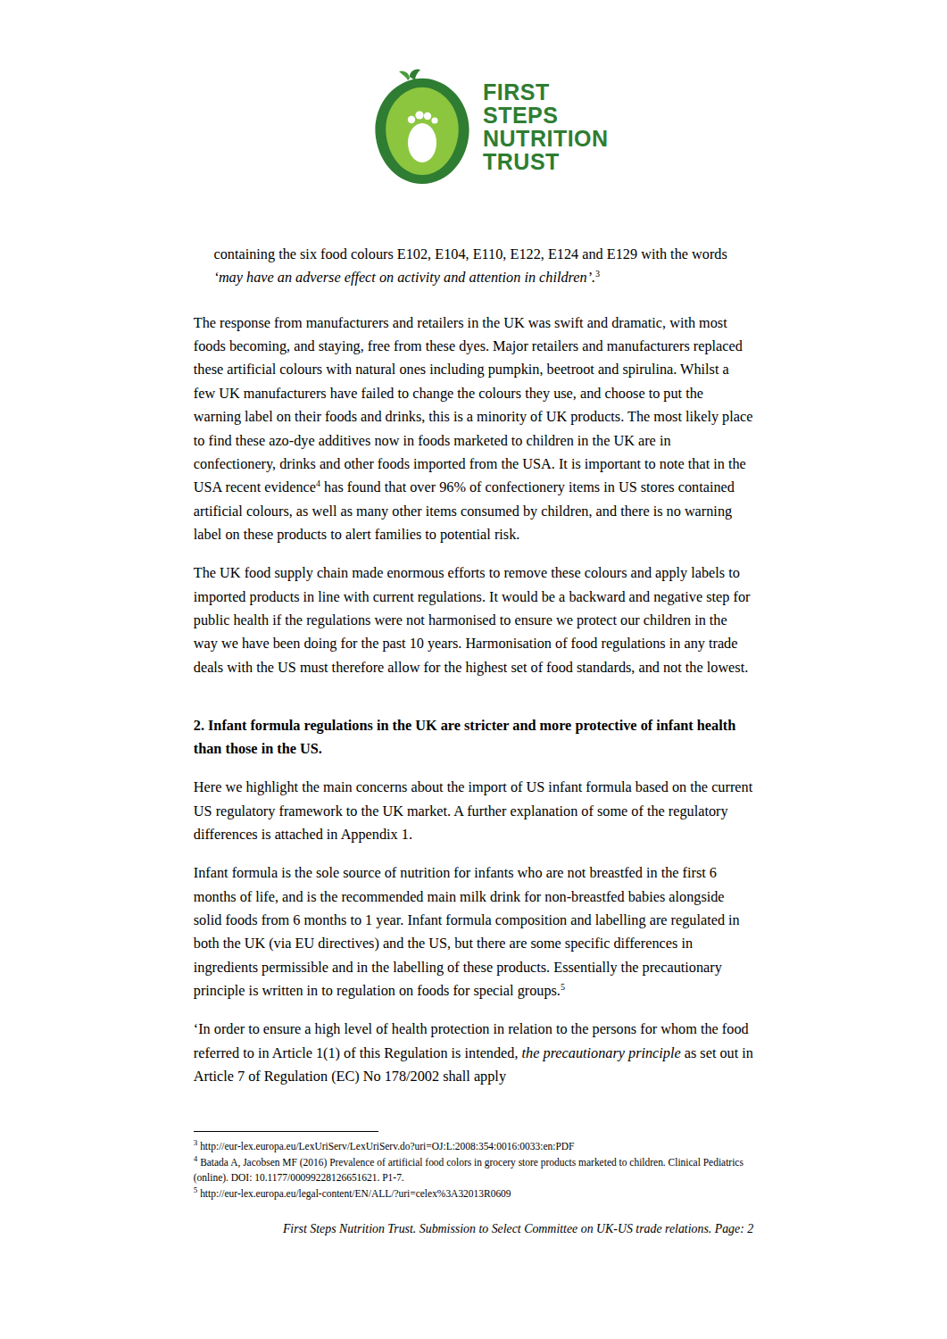First Steps Nutrition Trust FIRST STEPS NUTRITION TRUST
containing the six food colours E102, E104, E110, E122, E124 and E129 with the words ‘may have an adverse effect on activity and attention in children’.3
The response from manufacturers and retailers in the UK was swift and dramatic, with most foods becoming, and staying, free from these dyes. Major retailers and manufacturers replaced these artificial colours with natural ones including pumpkin, beetroot and spirulina. Whilst a few UK manufacturers have failed to change the colours they use, and choose to put the warning label on their foods and drinks, this is a minority of UK products. The most likely place to find these azo-dye additives now in foods marketed to children in the UK are in confectionery, drinks and other foods imported from the USA. It is important to note that in the USA recent evidence4 has found that over 96% of confectionery items in US stores contained artificial colours, as well as many other items consumed by children, and there is no warning label on these products to alert families to potential risk.
The UK food supply chain made enormous efforts to remove these colours and apply labels to imported products in line with current regulations. It would be a backward and negative step for public health if the regulations were not harmonised to ensure we protect our children in the way we have been doing for the past 10 years. Harmonisation of food regulations in any trade deals with the US must therefore allow for the highest set of food standards, and not the lowest.
2. Infant formula regulations in the UK are stricter and more protective of infant health than those in the US.
Here we highlight the main concerns about the import of US infant formula based on the current US regulatory framework to the UK market. A further explanation of some of the regulatory differences is attached in Appendix 1.
Infant formula is the sole source of nutrition for infants who are not breastfed in the first 6 months of life, and is the recommended main milk drink for non-breastfed babies alongside solid foods from 6 months to 1 year. Infant formula composition and labelling are regulated in both the UK (via EU directives) and the US, but there are some specific differences in ingredients permissible and in the labelling of these products. Essentially the precautionary principle is written in to regulation on foods for special groups.5
‘In order to ensure a high level of health protection in relation to the persons for whom the food referred to in Article 1(1) of this Regulation is intended, the precautionary principle as set out in Article 7 of Regulation (EC) No 178/2002 shall apply
3 http://eur-lex.europa.eu/LexUriServ/LexUriServ.do?uri=OJ:L:2008:354:0016:0033:en:PDF
4 Batada A, Jacobsen MF (2016) Prevalence of artificial food colors in grocery store products marketed to children. Clinical Pediatrics (online). DOI: 10.1177/00099228126651621. P1-7.
5 http://eur-lex.europa.eu/legal-content/EN/ALL/?uri=celex%3A32013R0609
First Steps Nutrition Trust. Submission to Select Committee on UK-US trade relations. Page: 2